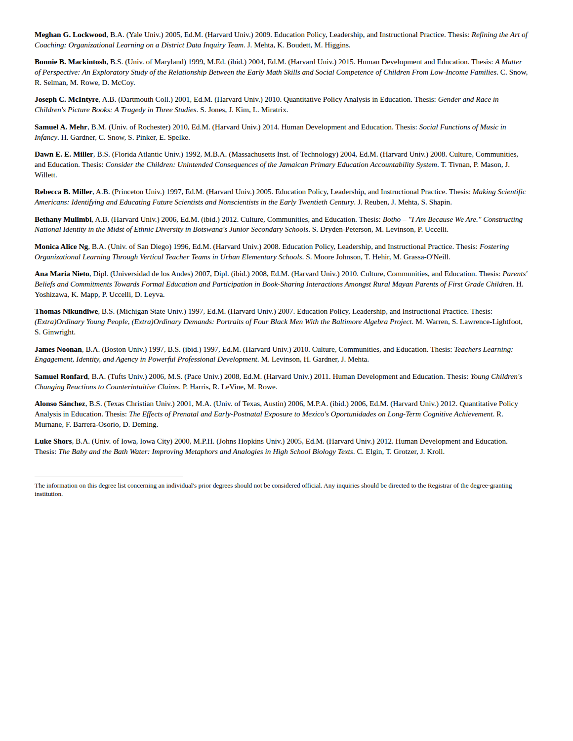Meghan G. Lockwood, B.A. (Yale Univ.) 2005, Ed.M. (Harvard Univ.) 2009. Education Policy, Leadership, and Instructional Practice. Thesis: Refining the Art of Coaching: Organizational Learning on a District Data Inquiry Team. J. Mehta, K. Boudett, M. Higgins.
Bonnie B. Mackintosh, B.S. (Univ. of Maryland) 1999, M.Ed. (ibid.) 2004, Ed.M. (Harvard Univ.) 2015. Human Development and Education. Thesis: A Matter of Perspective: An Exploratory Study of the Relationship Between the Early Math Skills and Social Competence of Children From Low-Income Families. C. Snow, R. Selman, M. Rowe, D. McCoy.
Joseph C. McIntyre, A.B. (Dartmouth Coll.) 2001, Ed.M. (Harvard Univ.) 2010. Quantitative Policy Analysis in Education. Thesis: Gender and Race in Children's Picture Books: A Tragedy in Three Studies. S. Jones, J. Kim, L. Miratrix.
Samuel A. Mehr, B.M. (Univ. of Rochester) 2010, Ed.M. (Harvard Univ.) 2014. Human Development and Education. Thesis: Social Functions of Music in Infancy. H. Gardner, C. Snow, S. Pinker, E. Spelke.
Dawn E. E. Miller, B.S. (Florida Atlantic Univ.) 1992, M.B.A. (Massachusetts Inst. of Technology) 2004, Ed.M. (Harvard Univ.) 2008. Culture, Communities, and Education. Thesis: Consider the Children: Unintended Consequences of the Jamaican Primary Education Accountability System. T. Tivnan, P. Mason, J. Willett.
Rebecca B. Miller, A.B. (Princeton Univ.) 1997, Ed.M. (Harvard Univ.) 2005. Education Policy, Leadership, and Instructional Practice. Thesis: Making Scientific Americans: Identifying and Educating Future Scientists and Nonscientists in the Early Twentieth Century. J. Reuben, J. Mehta, S. Shapin.
Bethany Mulimbi, A.B. (Harvard Univ.) 2006, Ed.M. (ibid.) 2012. Culture, Communities, and Education. Thesis: Botho – "I Am Because We Are." Constructing National Identity in the Midst of Ethnic Diversity in Botswana's Junior Secondary Schools. S. Dryden-Peterson, M. Levinson, P. Uccelli.
Monica Alice Ng, B.A. (Univ. of San Diego) 1996, Ed.M. (Harvard Univ.) 2008. Education Policy, Leadership, and Instructional Practice. Thesis: Fostering Organizational Learning Through Vertical Teacher Teams in Urban Elementary Schools. S. Moore Johnson, T. Hehir, M. Grassa-O'Neill.
Ana Maria Nieto, Dipl. (Universidad de los Andes) 2007, Dipl. (ibid.) 2008, Ed.M. (Harvard Univ.) 2010. Culture, Communities, and Education. Thesis: Parents' Beliefs and Commitments Towards Formal Education and Participation in Book-Sharing Interactions Amongst Rural Mayan Parents of First Grade Children. H. Yoshizawa, K. Mapp, P. Uccelli, D. Leyva.
Thomas Nikundiwe, B.S. (Michigan State Univ.) 1997, Ed.M. (Harvard Univ.) 2007. Education Policy, Leadership, and Instructional Practice. Thesis: (Extra)Ordinary Young People, (Extra)Ordinary Demands: Portraits of Four Black Men With the Baltimore Algebra Project. M. Warren, S. Lawrence-Lightfoot, S. Ginwright.
James Noonan, B.A. (Boston Univ.) 1997, B.S. (ibid.) 1997, Ed.M. (Harvard Univ.) 2010. Culture, Communities, and Education. Thesis: Teachers Learning: Engagement, Identity, and Agency in Powerful Professional Development. M. Levinson, H. Gardner, J. Mehta.
Samuel Ronfard, B.A. (Tufts Univ.) 2006, M.S. (Pace Univ.) 2008, Ed.M. (Harvard Univ.) 2011. Human Development and Education. Thesis: Young Children's Changing Reactions to Counterintuitive Claims. P. Harris, R. LeVine, M. Rowe.
Alonso Sánchez, B.S. (Texas Christian Univ.) 2001, M.A. (Univ. of Texas, Austin) 2006, M.P.A. (ibid.) 2006, Ed.M. (Harvard Univ.) 2012. Quantitative Policy Analysis in Education. Thesis: The Effects of Prenatal and Early-Postnatal Exposure to Mexico's Oportunidades on Long-Term Cognitive Achievement. R. Murnane, F. Barrera-Osorio, D. Deming.
Luke Shors, B.A. (Univ. of Iowa, Iowa City) 2000, M.P.H. (Johns Hopkins Univ.) 2005, Ed.M. (Harvard Univ.) 2012. Human Development and Education. Thesis: The Baby and the Bath Water: Improving Metaphors and Analogies in High School Biology Texts. C. Elgin, T. Grotzer, J. Kroll.
The information on this degree list concerning an individual's prior degrees should not be considered official. Any inquiries should be directed to the Registrar of the degree-granting institution.